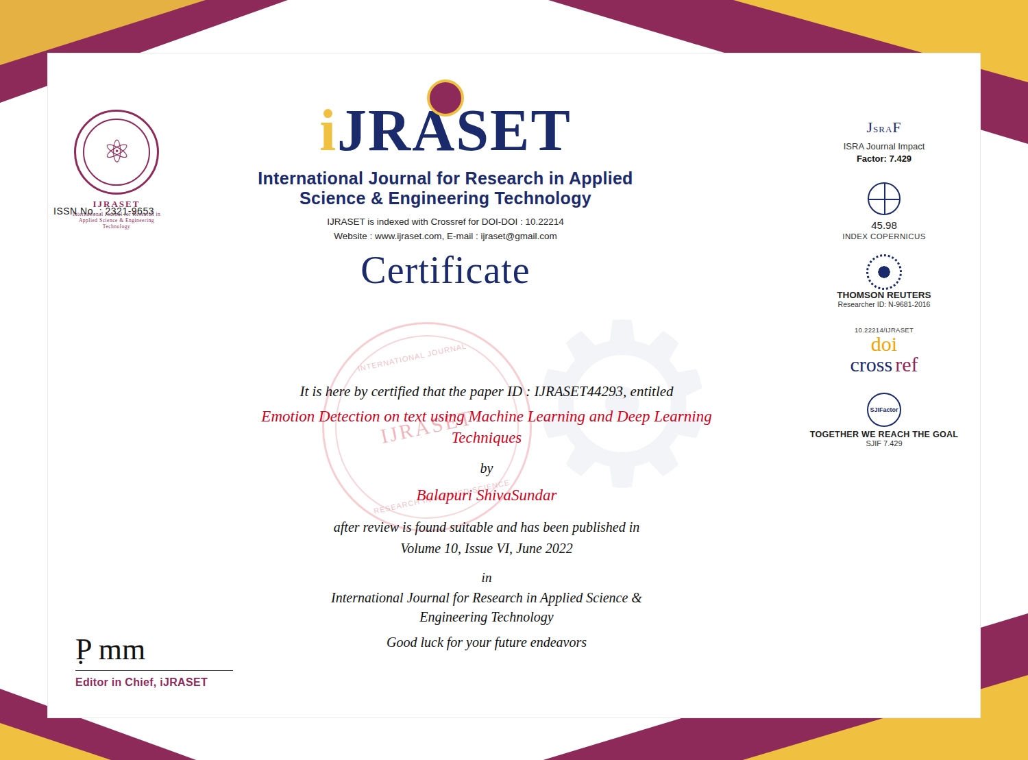⚛
IJRASET
International Journal for Research in Applied Science & Engineering Technology
ISSN No. : 2321-9653
i JRASET
International Journal for Research in Applied
Science & Engineering Technology
IJRASET is indexed with Crossref for DOI-DOI : 10.22214
Website : www.ijraset.com, E-mail : ijraset@gmail.com
Certificate
JSRAF
ISRA Journal Impact
Factor: 7.429
45.98
INDEX COPERNICUS
THOMSON REUTERS
Researcher ID: N-9681-2016
10.22214/IJRASET
doi
cross ref
SJIFactor
TOGETHER WE REACH THE GOAL
SJIF 7.429
⚙
INTERNATIONAL JOURNAL
IJRASET
RESEARCH IN APPLIED SCIENCE
It is here by certified that the paper ID : IJRASET44293, entitled Emotion Detection on text using Machine Learning and Deep Learning Techniques by Balapuri ShivaSundar after review is found suitable and has been published in Volume 10, Issue VI, June 2022 in International Journal for Research in Applied Science &
Engineering Technology Good luck for your future endeavors
P̣ mm
Editor in Chief, iJRASET